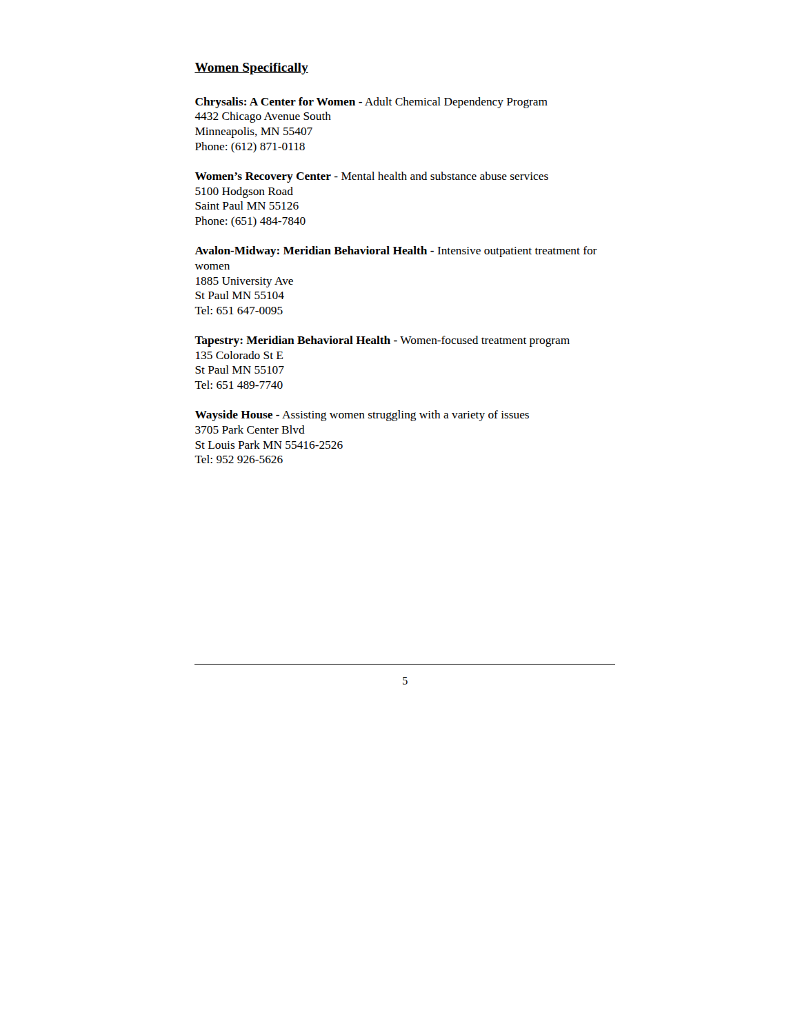Women Specifically
Chrysalis: A Center for Women - Adult Chemical Dependency Program
4432 Chicago Avenue South
Minneapolis, MN 55407
Phone: (612) 871-0118
Women’s Recovery Center - Mental health and substance abuse services
5100 Hodgson Road
Saint Paul MN 55126
Phone: (651) 484-7840
Avalon-Midway: Meridian Behavioral Health - Intensive outpatient treatment for women
1885 University Ave
St Paul MN 55104
Tel: 651 647-0095
Tapestry: Meridian Behavioral Health - Women-focused treatment program
135 Colorado St E
St Paul MN 55107
Tel: 651 489-7740
Wayside House - Assisting women struggling with a variety of issues
3705 Park Center Blvd
St Louis Park MN 55416-2526
Tel: 952 926-5626
5